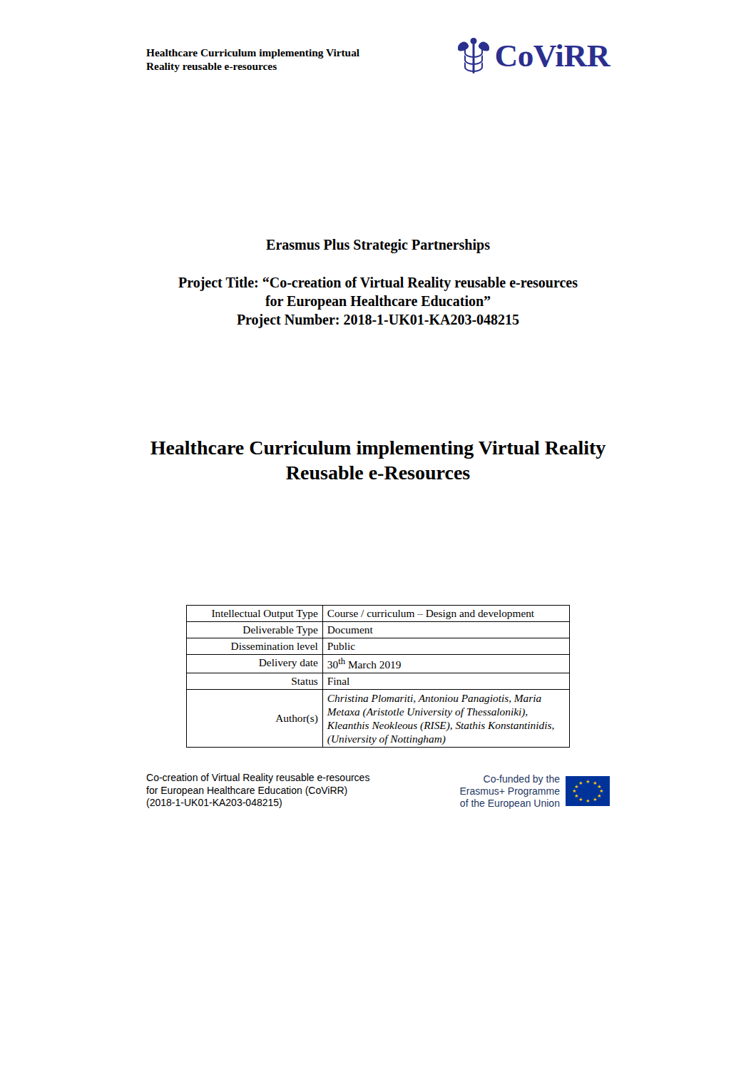Healthcare Curriculum implementing Virtual Reality reusable e-resources
CoViRR
Erasmus Plus Strategic Partnerships
Project Title: “Co-creation of Virtual Reality reusable e-resources for European Healthcare Education” Project Number: 2018-1-UK01-KA203-048215
Healthcare Curriculum implementing Virtual Reality Reusable e-Resources
| Intellectual Output Type | Course / curriculum – Design and development |
| Deliverable Type | Document |
| Dissemination level | Public |
| Delivery date | 30 th March 2019 |
| Status | Final |
| Author(s) | Christina Plomariti, Antoniou Panagiotis, Maria Metaxa (Aristotle University of Thessaloniki), Kleanthis Neokleous (RISE), Stathis Konstantinidis, (University of Nottingham) |
Co-creation of Virtual Reality reusable e-resources
for European Healthcare Education (CoViRR)
(2018-1-UK01-KA203-048215)
Co-funded by the
Erasmus+ Programme
of the European Union
★ ★ ★ ★ ★ ★ ★ ★ ★ ★ ★ ★